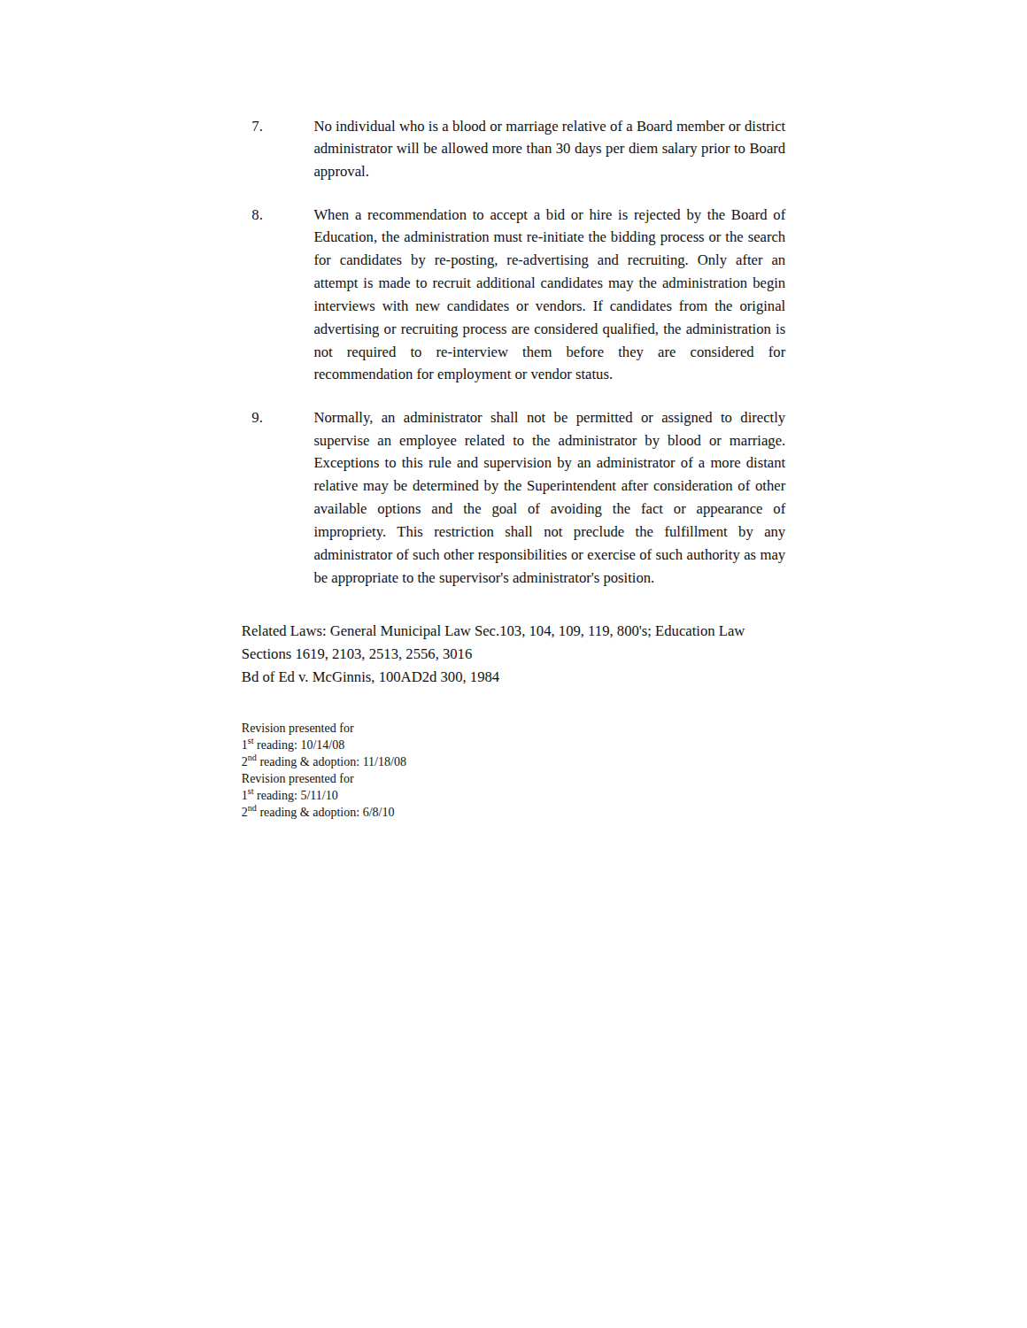7. No individual who is a blood or marriage relative of a Board member or district administrator will be allowed more than 30 days per diem salary prior to Board approval.
8. When a recommendation to accept a bid or hire is rejected by the Board of Education, the administration must re-initiate the bidding process or the search for candidates by re-posting, re-advertising and recruiting. Only after an attempt is made to recruit additional candidates may the administration begin interviews with new candidates or vendors. If candidates from the original advertising or recruiting process are considered qualified, the administration is not required to re-interview them before they are considered for recommendation for employment or vendor status.
9. Normally, an administrator shall not be permitted or assigned to directly supervise an employee related to the administrator by blood or marriage. Exceptions to this rule and supervision by an administrator of a more distant relative may be determined by the Superintendent after consideration of other available options and the goal of avoiding the fact or appearance of impropriety. This restriction shall not preclude the fulfillment by any administrator of such other responsibilities or exercise of such authority as may be appropriate to the supervisor's administrator's position.
Related Laws: General Municipal Law Sec.103, 104, 109, 119, 800's; Education Law Sections 1619, 2103, 2513, 2556, 3016
Bd of Ed v. McGinnis, 100AD2d 300, 1984
Revision presented for
1st reading: 10/14/08
2nd reading & adoption: 11/18/08
Revision presented for
1st reading: 5/11/10
2nd reading & adoption: 6/8/10